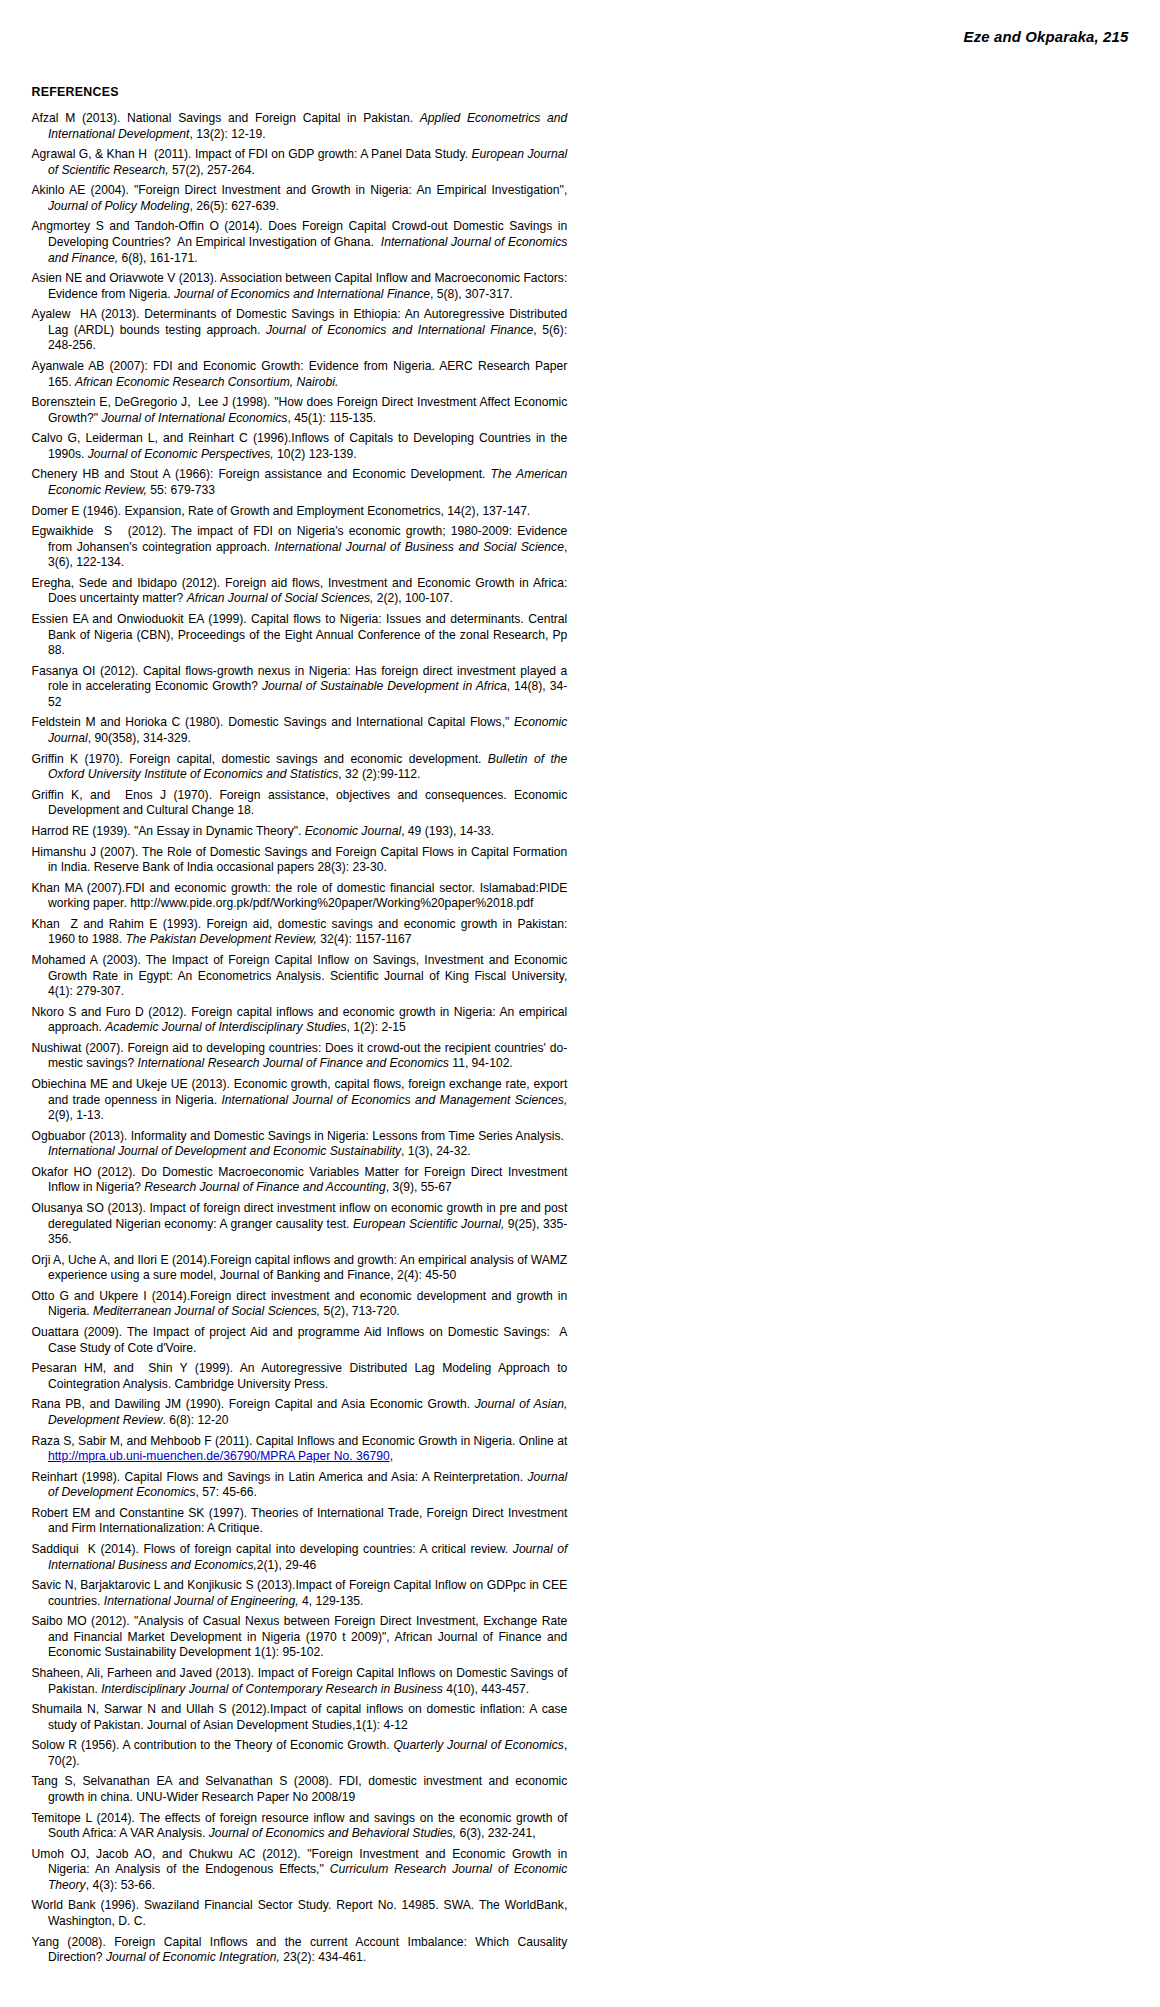Eze and Okparaka, 215
References
Afzal M (2013). National Savings and Foreign Capital in Pakistan. Applied Econometrics and International Development, 13(2): 12-19.
Agrawal G, & Khan H (2011). Impact of FDI on GDP growth: A Panel Data Study. European Journal of Scientific Research, 57(2), 257-264.
Akinlo AE (2004). "Foreign Direct Investment and Growth in Nigeria: An Empirical Investigation", Journal of Policy Modeling, 26(5): 627-639.
Angmortey S and Tandoh-Offin O (2014). Does Foreign Capital Crowd-out Domestic Savings in Developing Countries? An Empirical Investigation of Ghana. International Journal of Economics and Finance, 6(8), 161-171.
Asien NE and Oriavwote V (2013). Association between Capital Inflow and Macroeconomic Factors: Evidence from Nigeria. Journal of Economics and International Finance, 5(8), 307-317.
Ayalew HA (2013). Determinants of Domestic Savings in Ethiopia: An Autoregressive Distributed Lag (ARDL) bounds testing approach. Journal of Economics and International Finance, 5(6): 248-256.
Ayanwale AB (2007): FDI and Economic Growth: Evidence from Nigeria. AERC Research Paper 165. African Economic Research Consortium, Nairobi.
Borensztein E, DeGregorio J, Lee J (1998). "How does Foreign Direct Investment Affect Economic Growth?" Journal of International Economics, 45(1): 115-135.
Calvo G, Leiderman L, and Reinhart C (1996).Inflows of Capitals to Developing Countries in the 1990s. Journal of Economic Perspectives, 10(2) 123-139.
Chenery HB and Stout A (1966): Foreign assistance and Economic Development. The American Economic Review, 55: 679-733
Domer E (1946). Expansion, Rate of Growth and Employment Econometrics, 14(2), 137-147.
Egwaikhide S (2012). The impact of FDI on Nigeria's economic growth; 1980-2009: Evidence from Johansen's cointegration approach. International Journal of Business and Social Science, 3(6), 122-134.
Eregha, Sede and Ibidapo (2012). Foreign aid flows, Investment and Economic Growth in Africa: Does uncertainty matter? African Journal of Social Sciences, 2(2), 100-107.
Essien EA and Onwioduokit EA (1999). Capital flows to Nigeria: Issues and determinants. Central Bank of Nigeria (CBN), Proceedings of the Eight Annual Conference of the zonal Research, Pp 88.
Fasanya OI (2012). Capital flows-growth nexus in Nigeria: Has foreign direct investment played a role in accelerating Economic Growth? Journal of Sustainable Development in Africa, 14(8), 34-52
Feldstein M and Horioka C (1980). Domestic Savings and International Capital Flows," Economic Journal, 90(358), 314-329.
Griffin K (1970). Foreign capital, domestic savings and economic development. Bulletin of the Oxford University Institute of Economics and Statistics, 32 (2):99-112.
Griffin K, and Enos J (1970). Foreign assistance, objectives and consequences. Economic Development and Cultural Change 18.
Harrod RE (1939). "An Essay in Dynamic Theory". Economic Journal, 49 (193), 14-33.
Himanshu J (2007). The Role of Domestic Savings and Foreign Capital Flows in Capital Formation in India. Reserve Bank of India occasional papers 28(3): 23-30.
Khan MA (2007).FDI and economic growth: the role of domestic financial sector. Islamabad:PIDE working paper. http://www.pide.org.pk/pdf/Working%20paper/Working%20paper%2018.pdf
Khan Z and Rahim E (1993). Foreign aid, domestic savings and economic growth in Pakistan: 1960 to 1988. The Pakistan Development Review, 32(4): 1157-1167
Mohamed A (2003). The Impact of Foreign Capital Inflow on Savings, Investment and Economic Growth Rate in Egypt: An Econometrics Analysis. Scientific Journal of King Fiscal University, 4(1): 279-307.
Nkoro S and Furo D (2012). Foreign capital inflows and economic growth in Nigeria: An empirical approach. Academic Journal of Interdisciplinary Studies, 1(2): 2-15
Nushiwat (2007). Foreign aid to developing countries: Does it crowd-out the recipient countries' domestic savings? International Research Journal of Finance and Economics 11, 94-102.
Obiechina ME and Ukeje UE (2013). Economic growth, capital flows, foreign exchange rate, export and trade openness in Nigeria. International Journal of Economics and Management Sciences, 2(9), 1-13.
Ogbuabor (2013). Informality and Domestic Savings in Nigeria: Lessons from Time Series Analysis. International Journal of Development and Economic Sustainability, 1(3), 24-32.
Okafor HO (2012). Do Domestic Macroeconomic Variables Matter for Foreign Direct Investment Inflow in Nigeria? Research Journal of Finance and Accounting, 3(9), 55-67
Olusanya SO (2013). Impact of foreign direct investment inflow on economic growth in pre and post deregulated Nigerian economy: A granger causality test. European Scientific Journal, 9(25), 335-356.
Orji A, Uche A, and Ilori E (2014).Foreign capital inflows and growth: An empirical analysis of WAMZ experience using a sure model, Journal of Banking and Finance, 2(4): 45-50
Otto G and Ukpere I (2014).Foreign direct investment and economic development and growth in Nigeria. Mediterranean Journal of Social Sciences, 5(2), 713-720.
Ouattara (2009). The Impact of project Aid and programme Aid Inflows on Domestic Savings: A Case Study of Cote d'Voire.
Pesaran HM, and Shin Y (1999). An Autoregressive Distributed Lag Modeling Approach to Cointegration Analysis. Cambridge University Press.
Rana PB, and Dawiling JM (1990). Foreign Capital and Asia Economic Growth. Journal of Asian, Development Review. 6(8): 12-20
Raza S, Sabir M, and Mehboob F (2011). Capital Inflows and Economic Growth in Nigeria. Online at http://mpra.ub.uni-muenchen.de/36790/MPRA Paper No. 36790,
Reinhart (1998). Capital Flows and Savings in Latin America and Asia: A Reinterpretation. Journal of Development Economics, 57: 45-66.
Robert EM and Constantine SK (1997). Theories of International Trade, Foreign Direct Investment and Firm Internationalization: A Critique.
Saddiqui K (2014). Flows of foreign capital into developing countries: A critical review. Journal of International Business and Economics, 2(1), 29-46
Savic N, Barjaktarovic L and Konjikusic S (2013).Impact of Foreign Capital Inflow on GDPpc in CEE countries. International Journal of Engineering, 4, 129-135.
Saibo MO (2012). "Analysis of Casual Nexus between Foreign Direct Investment, Exchange Rate and Financial Market Development in Nigeria (1970 t 2009)", African Journal of Finance and Economic Sustainability Development 1(1): 95-102.
Shaheen, Ali, Farheen and Javed (2013). Impact of Foreign Capital Inflows on Domestic Savings of Pakistan. Interdisciplinary Journal of Contemporary Research in Business 4(10), 443-457.
Shumaila N, Sarwar N and Ullah S (2012).Impact of capital inflows on domestic inflation: A case study of Pakistan. Journal of Asian Development Studies,1(1): 4-12
Solow R (1956). A contribution to the Theory of Economic Growth. Quarterly Journal of Economics, 70(2).
Tang S, Selvanathan EA and Selvanathan S (2008). FDI, domestic investment and economic growth in china. UNU-Wider Research Paper No 2008/19
Temitope L (2014). The effects of foreign resource inflow and savings on the economic growth of South Africa: A VAR Analysis. Journal of Economics and Behavioral Studies, 6(3), 232-241,
Umoh OJ, Jacob AO, and Chukwu AC (2012). "Foreign Investment and Economic Growth in Nigeria: An Analysis of the Endogenous Effects," Curriculum Research Journal of Economic Theory, 4(3): 53-66.
World Bank (1996). Swaziland Financial Sector Study. Report No. 14985. SWA. The WorldBank, Washington, D. C.
Yang (2008). Foreign Capital Inflows and the current Account Imbalance: Which Causality Direction? Journal of Economic Integration, 23(2): 434-461.